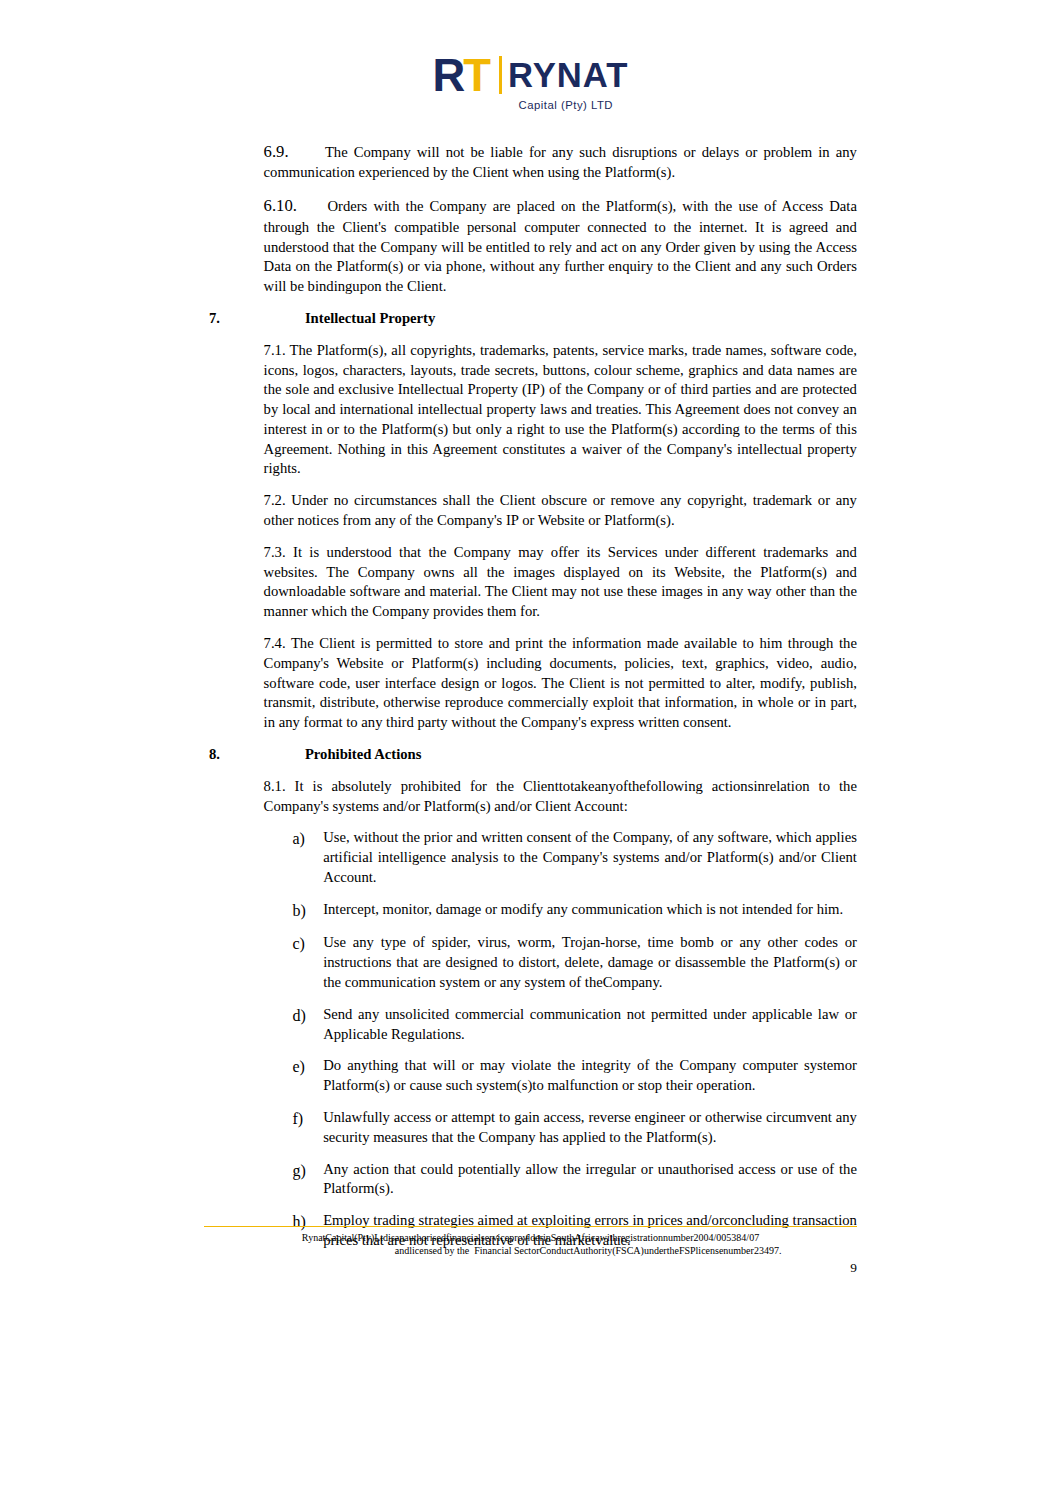RT RYNAT
Capital (Pty) LTD
6.9. The Company will not be liable for any such disruptions or delays or problem in any communication experienced by the Client when using the Platform(s).
6.10. Orders with the Company are placed on the Platform(s), with the use of Access Data through the Client's compatible personal computer connected to the internet. It is agreed and understood that the Company will be entitled to rely and act on any Order given by using the Access Data on the Platform(s) or via phone, without any further enquiry to the Client and any such Orders will be bindingupon the Client.
7. Intellectual Property
7.1. The Platform(s), all copyrights, trademarks, patents, service marks, trade names, software code, icons, logos, characters, layouts, trade secrets, buttons, colour scheme, graphics and data names are the sole and exclusive Intellectual Property (IP) of the Company or of third parties and are protected by local and international intellectual property laws and treaties. This Agreement does not convey an interest in or to the Platform(s) but only a right to use the Platform(s) according to the terms of this Agreement. Nothing in this Agreement constitutes a waiver of the Company's intellectual property rights.
7.2. Under no circumstances shall the Client obscure or remove any copyright, trademark or any other notices from any of the Company's IP or Website or Platform(s).
7.3. It is understood that the Company may offer its Services under different trademarks and websites. The Company owns all the images displayed on its Website, the Platform(s) and downloadable software and material. The Client may not use these images in any way other than the manner which the Company provides them for.
7.4. The Client is permitted to store and print the information made available to him through the Company's Website or Platform(s) including documents, policies, text, graphics, video, audio, software code, user interface design or logos. The Client is not permitted to alter, modify, publish, transmit, distribute, otherwise reproduce commercially exploit that information, in whole or in part, in any format to any third party without the Company's express written consent.
8. Prohibited Actions
8.1. It is absolutely prohibited for the Clienttotakeanyofthefollowing actionsinrelation to the Company's systems and/or Platform(s) and/or Client Account:
a) Use, without the prior and written consent of the Company, of any software, which applies artificial intelligence analysis to the Company's systems and/or Platform(s) and/or Client Account.
b) Intercept, monitor, damage or modify any communication which is not intended for him.
c) Use any type of spider, virus, worm, Trojan-horse, time bomb or any other codes or instructions that are designed to distort, delete, damage or disassemble the Platform(s) or the communication system or any system of theCompany.
d) Send any unsolicited commercial communication not permitted under applicable law or Applicable Regulations.
e) Do anything that will or may violate the integrity of the Company computer systemor Platform(s) or cause such system(s)to malfunction or stop their operation.
f) Unlawfully access or attempt to gain access, reverse engineer or otherwise circumvent any security measures that the Company has applied to the Platform(s).
g) Any action that could potentially allow the irregular or unauthorised access or use of the Platform(s).
h) Employ trading strategies aimed at exploiting errors in prices and/orconcluding transaction prices that are not representative of the marketvalue.
RynatCapital(Pty)LtdisanauthorisedfinancialserviceproviderinSouthAfricawithregistrationnumber2004/005384/07 andlicensed by the Financial SectorConductAuthority(FSCA)undertheFSPlicensenumber23497.
9